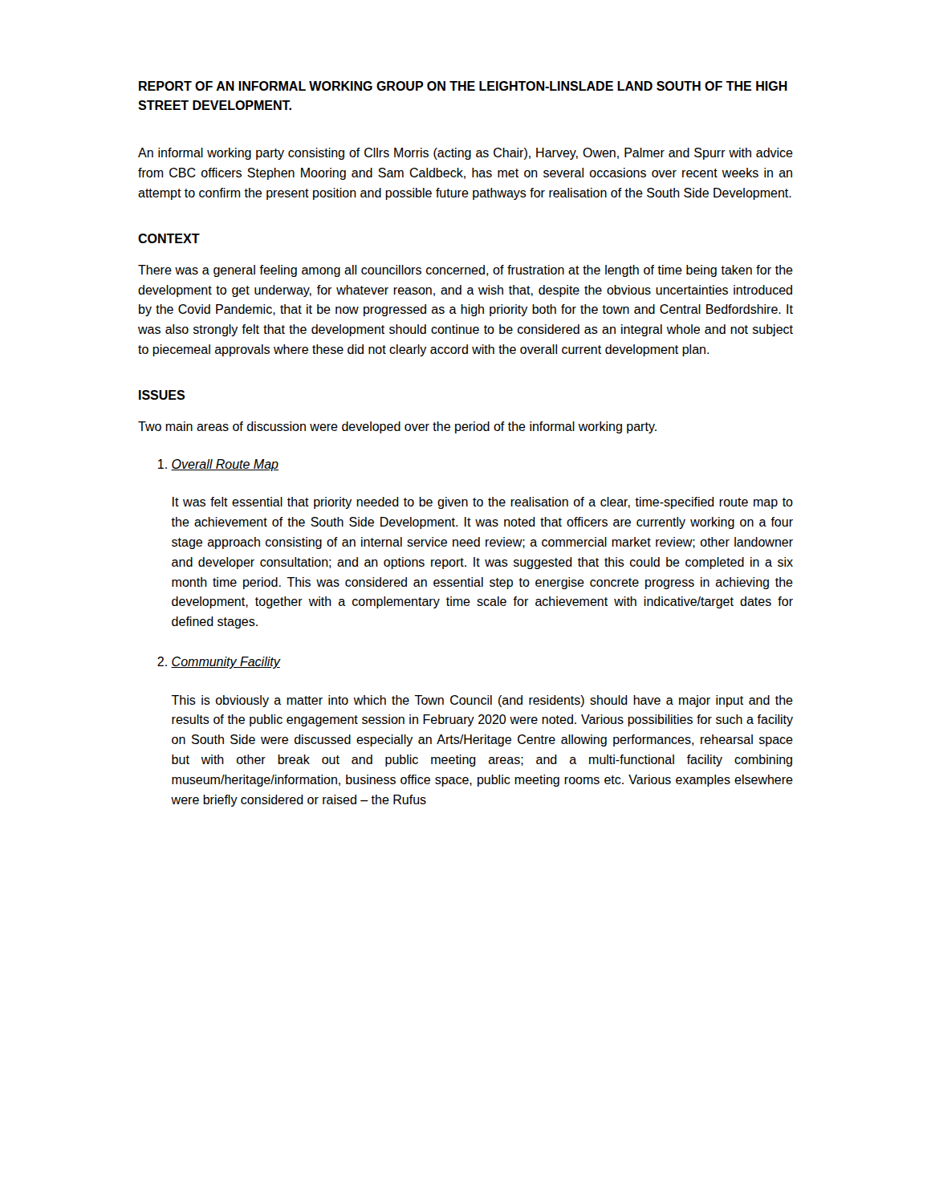Report of an Informal Working Group on the Leighton-Linslade Land South of the High Street Development.
An informal working party consisting of Cllrs Morris (acting as Chair), Harvey, Owen, Palmer and Spurr with advice from CBC officers Stephen Mooring and Sam Caldbeck, has met on several occasions over recent weeks in an attempt to confirm the present position and possible future pathways for realisation of the South Side Development.
Context
There was a general feeling among all councillors concerned, of frustration at the length of time being taken for the development to get underway, for whatever reason, and a wish that, despite the obvious uncertainties introduced by the Covid Pandemic, that it be now progressed as a high priority both for the town and Central Bedfordshire. It was also strongly felt that the development should continue to be considered as an integral whole and not subject to piecemeal approvals where these did not clearly accord with the overall current development plan.
Issues
Two main areas of discussion were developed over the period of the informal working party.
Overall Route Map
It was felt essential that priority needed to be given to the realisation of a clear, time-specified route map to the achievement of the South Side Development. It was noted that officers are currently working on a four stage approach consisting of an internal service need review; a commercial market review; other landowner and developer consultation; and an options report. It was suggested that this could be completed in a six month time period. This was considered an essential step to energise concrete progress in achieving the development, together with a complementary time scale for achievement with indicative/target dates for defined stages.
Community Facility
This is obviously a matter into which the Town Council (and residents) should have a major input and the results of the public engagement session in February 2020 were noted. Various possibilities for such a facility on South Side were discussed especially an Arts/Heritage Centre allowing performances, rehearsal space but with other break out and public meeting areas; and a multi-functional facility combining museum/heritage/information, business office space, public meeting rooms etc. Various examples elsewhere were briefly considered or raised – the Rufus